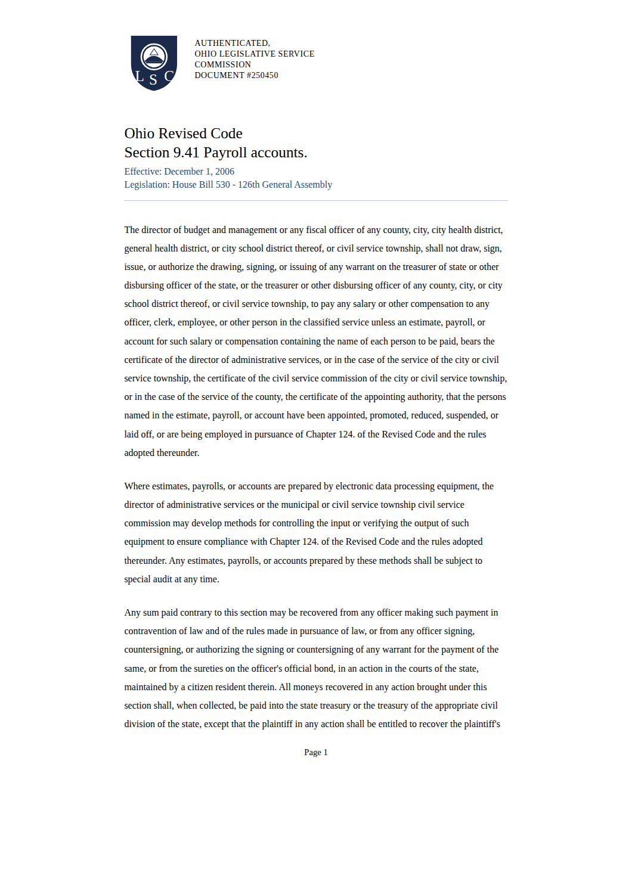L S C
Authenticated,
Ohio Legislative Service
Commission
Document #250450
Ohio Revised Code
Section 9.41 Payroll accounts.
Effective: December 1, 2006
Legislation: House Bill 530 - 126th General Assembly
The director of budget and management or any fiscal officer of any county, city, city health district, general health district, or city school district thereof, or civil service township, shall not draw, sign, issue, or authorize the drawing, signing, or issuing of any warrant on the treasurer of state or other disbursing officer of the state, or the treasurer or other disbursing officer of any county, city, or city school district thereof, or civil service township, to pay any salary or other compensation to any officer, clerk, employee, or other person in the classified service unless an estimate, payroll, or account for such salary or compensation containing the name of each person to be paid, bears the certificate of the director of administrative services, or in the case of the service of the city or civil service township, the certificate of the civil service commission of the city or civil service township, or in the case of the service of the county, the certificate of the appointing authority, that the persons named in the estimate, payroll, or account have been appointed, promoted, reduced, suspended, or laid off, or are being employed in pursuance of Chapter 124. of the Revised Code and the rules adopted thereunder.
Where estimates, payrolls, or accounts are prepared by electronic data processing equipment, the director of administrative services or the municipal or civil service township civil service commission may develop methods for controlling the input or verifying the output of such equipment to ensure compliance with Chapter 124. of the Revised Code and the rules adopted thereunder. Any estimates, payrolls, or accounts prepared by these methods shall be subject to special audit at any time.
Any sum paid contrary to this section may be recovered from any officer making such payment in contravention of law and of the rules made in pursuance of law, or from any officer signing, countersigning, or authorizing the signing or countersigning of any warrant for the payment of the same, or from the sureties on the officer's official bond, in an action in the courts of the state, maintained by a citizen resident therein. All moneys recovered in any action brought under this section shall, when collected, be paid into the state treasury or the treasury of the appropriate civil division of the state, except that the plaintiff in any action shall be entitled to recover the plaintiff's
Page 1